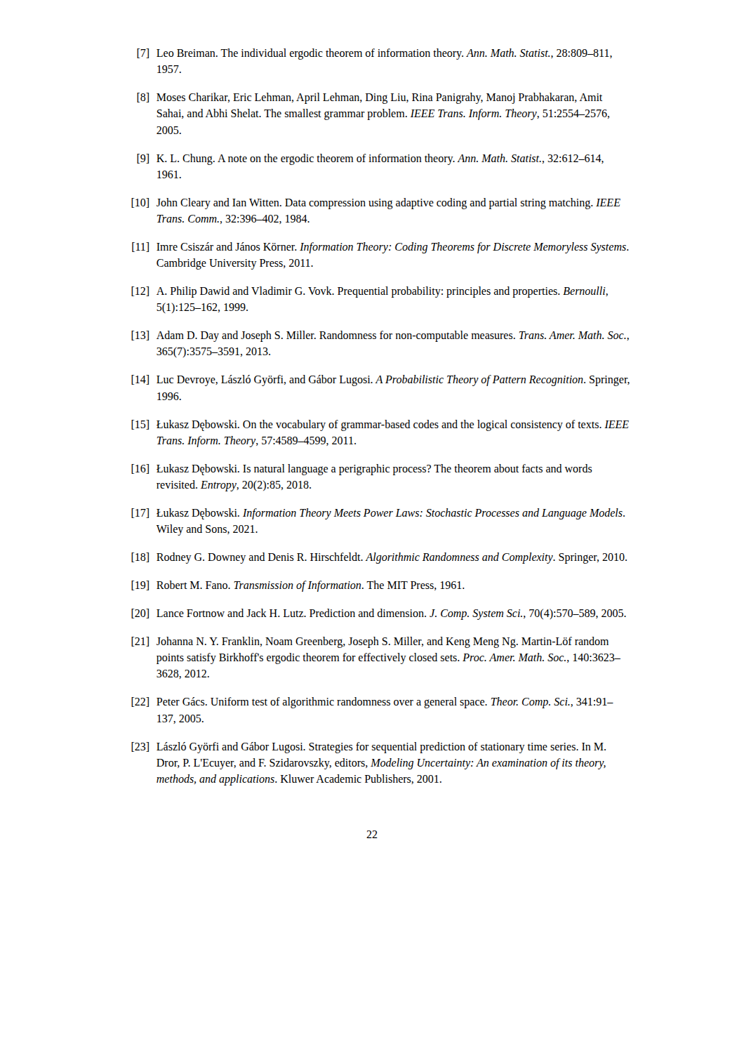[7] Leo Breiman. The individual ergodic theorem of information theory. Ann. Math. Statist., 28:809–811, 1957.
[8] Moses Charikar, Eric Lehman, April Lehman, Ding Liu, Rina Panigrahy, Manoj Prabhakaran, Amit Sahai, and Abhi Shelat. The smallest grammar problem. IEEE Trans. Inform. Theory, 51:2554–2576, 2005.
[9] K. L. Chung. A note on the ergodic theorem of information theory. Ann. Math. Statist., 32:612–614, 1961.
[10] John Cleary and Ian Witten. Data compression using adaptive coding and partial string matching. IEEE Trans. Comm., 32:396–402, 1984.
[11] Imre Csiszár and János Körner. Information Theory: Coding Theorems for Discrete Memoryless Systems. Cambridge University Press, 2011.
[12] A. Philip Dawid and Vladimir G. Vovk. Prequential probability: principles and properties. Bernoulli, 5(1):125–162, 1999.
[13] Adam D. Day and Joseph S. Miller. Randomness for non-computable measures. Trans. Amer. Math. Soc., 365(7):3575–3591, 2013.
[14] Luc Devroye, László Györfi, and Gábor Lugosi. A Probabilistic Theory of Pattern Recognition. Springer, 1996.
[15] Łukasz Dębowski. On the vocabulary of grammar-based codes and the logical consistency of texts. IEEE Trans. Inform. Theory, 57:4589–4599, 2011.
[16] Łukasz Dębowski. Is natural language a perigraphic process? The theorem about facts and words revisited. Entropy, 20(2):85, 2018.
[17] Łukasz Dębowski. Information Theory Meets Power Laws: Stochastic Processes and Language Models. Wiley and Sons, 2021.
[18] Rodney G. Downey and Denis R. Hirschfeldt. Algorithmic Randomness and Complexity. Springer, 2010.
[19] Robert M. Fano. Transmission of Information. The MIT Press, 1961.
[20] Lance Fortnow and Jack H. Lutz. Prediction and dimension. J. Comp. System Sci., 70(4):570–589, 2005.
[21] Johanna N. Y. Franklin, Noam Greenberg, Joseph S. Miller, and Keng Meng Ng. Martin-Löf random points satisfy Birkhoff's ergodic theorem for effectively closed sets. Proc. Amer. Math. Soc., 140:3623–3628, 2012.
[22] Peter Gács. Uniform test of algorithmic randomness over a general space. Theor. Comp. Sci., 341:91–137, 2005.
[23] László Györfi and Gábor Lugosi. Strategies for sequential prediction of stationary time series. In M. Dror, P. L'Ecuyer, and F. Szidarovszky, editors, Modeling Uncertainty: An examination of its theory, methods, and applications. Kluwer Academic Publishers, 2001.
22